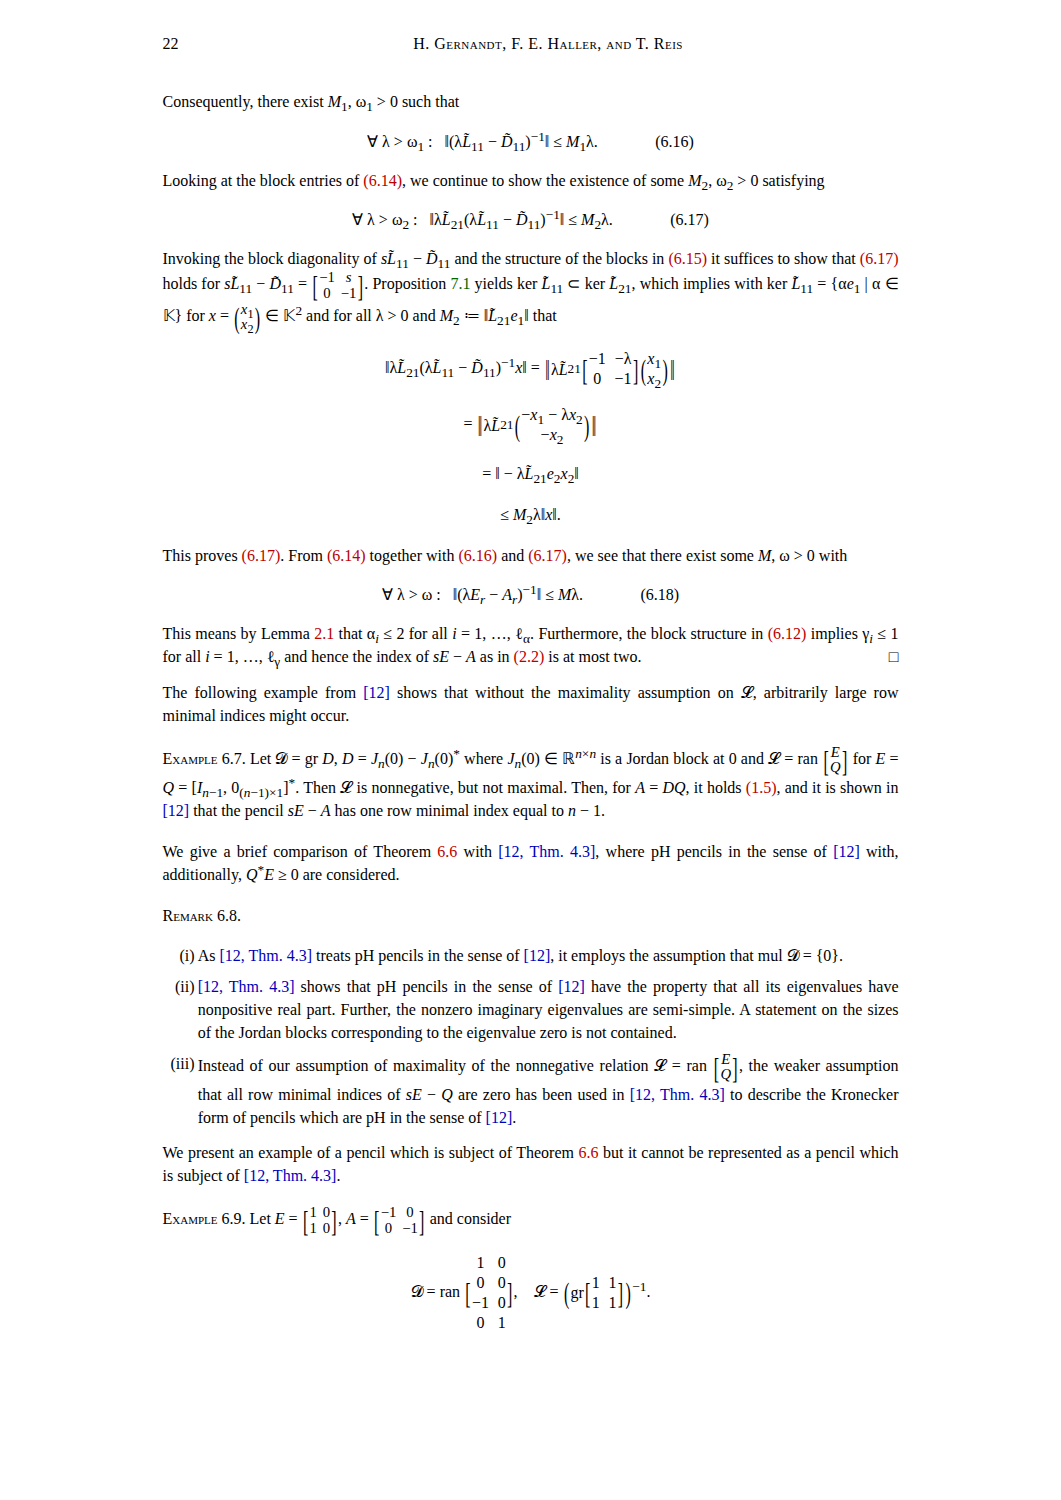22 H. Gernandt, F. E. Haller, and T. Reis
Consequently, there exist M1, ω1 > 0 such that
∀ λ > ω1 : ‖(λL̃11 − D̃11)−1‖ ≤ M1λ. (6.16)
Looking at the block entries of (6.14), we continue to show the existence of some M2, ω2 > 0 satisfying
∀ λ > ω2 : ‖λL̃21(λL̃11 − D̃11)−1‖ ≤ M2λ. (6.17)
Invoking the block diagonality of sL̃11 − D̃11 and the structure of the blocks in (6.15) it suffices to show that (6.17) holds for sL̃11 − D̃11 = [−1 s 0−1]. Proposition 7.1 yields ker L̃11 ⊂ ker L̃21, which implies with ker L̃11 = {αe1 | α ∈ 𝕂} for x = (x1 x2) ∈ 𝕂2 and for all λ > 0 and M2 ≔ ‖L̃21e1‖ that
‖λL̃21(λL̃11 − D̃11)−1x‖ = ‖ λL̃21 [−1−λ 0−1] (x1 x2) ‖
= ‖ λL̃21 (−x1 − λx2−x2) ‖
= ‖ − λL̃21e2x2‖
≤ M2λ‖x‖.
This proves (6.17). From (6.14) together with (6.16) and (6.17), we see that there exist some M, ω > 0 with
∀ λ > ω : ‖(λEr − Ar)−1‖ ≤ Mλ. (6.18)
This means by Lemma 2.1 that αi ≤ 2 for all i = 1, …, ℓα. Furthermore, the block structure in (6.12) implies γi ≤ 1 for all i = 1, …, ℓγ and hence the index of sE − A as in (2.2) is at most two. □
The following example from [12] shows that without the maximality assumption on 𝓛, arbitrarily large row minimal indices might occur.
Example 6.7. Let 𝓓 = gr D, D = Jn(0) − Jn(0)* where Jn(0) ∈ ℝn×n is a Jordan block at 0 and 𝓛 = ran [EQ] for E = Q = [In−1, 0(n−1)×1]*. Then 𝓛 is nonnegative, but not maximal. Then, for A = DQ, it holds (1.5), and it is shown in [12] that the pencil sE − A has one row minimal index equal to n − 1.
We give a brief comparison of Theorem 6.6 with [12, Thm. 4.3], where pH pencils in the sense of [12] with, additionally, Q*E ≥ 0 are considered.
Remark 6.8.
(i) As [12, Thm. 4.3] treats pH pencils in the sense of [12], it employs the assumption that mul 𝓓 = {0}.
(ii)[12, Thm. 4.3] shows that pH pencils in the sense of [12] have the property that all its eigenvalues have nonpositive real part. Further, the nonzero imaginary eigenvalues are semi-simple. A statement on the sizes of the Jordan blocks corresponding to the eigenvalue zero is not contained.
(iii) Instead of our assumption of maximality of the nonnegative relation 𝓛 = ran [EQ], the weaker assumption that all row minimal indices of sE − Q are zero has been used in [12, Thm. 4.3] to describe the Kronecker form of pencils which are pH in the sense of [12].
We present an example of a pencil which is subject of Theorem 6.6 but it cannot be represented as a pencil which is subject of [12, Thm. 4.3].
Example 6.9. Let E = [1010], A = [−100−1] and consider
𝓓 = ran [1000−1001], 𝓛 = ( gr [1111] )−1.